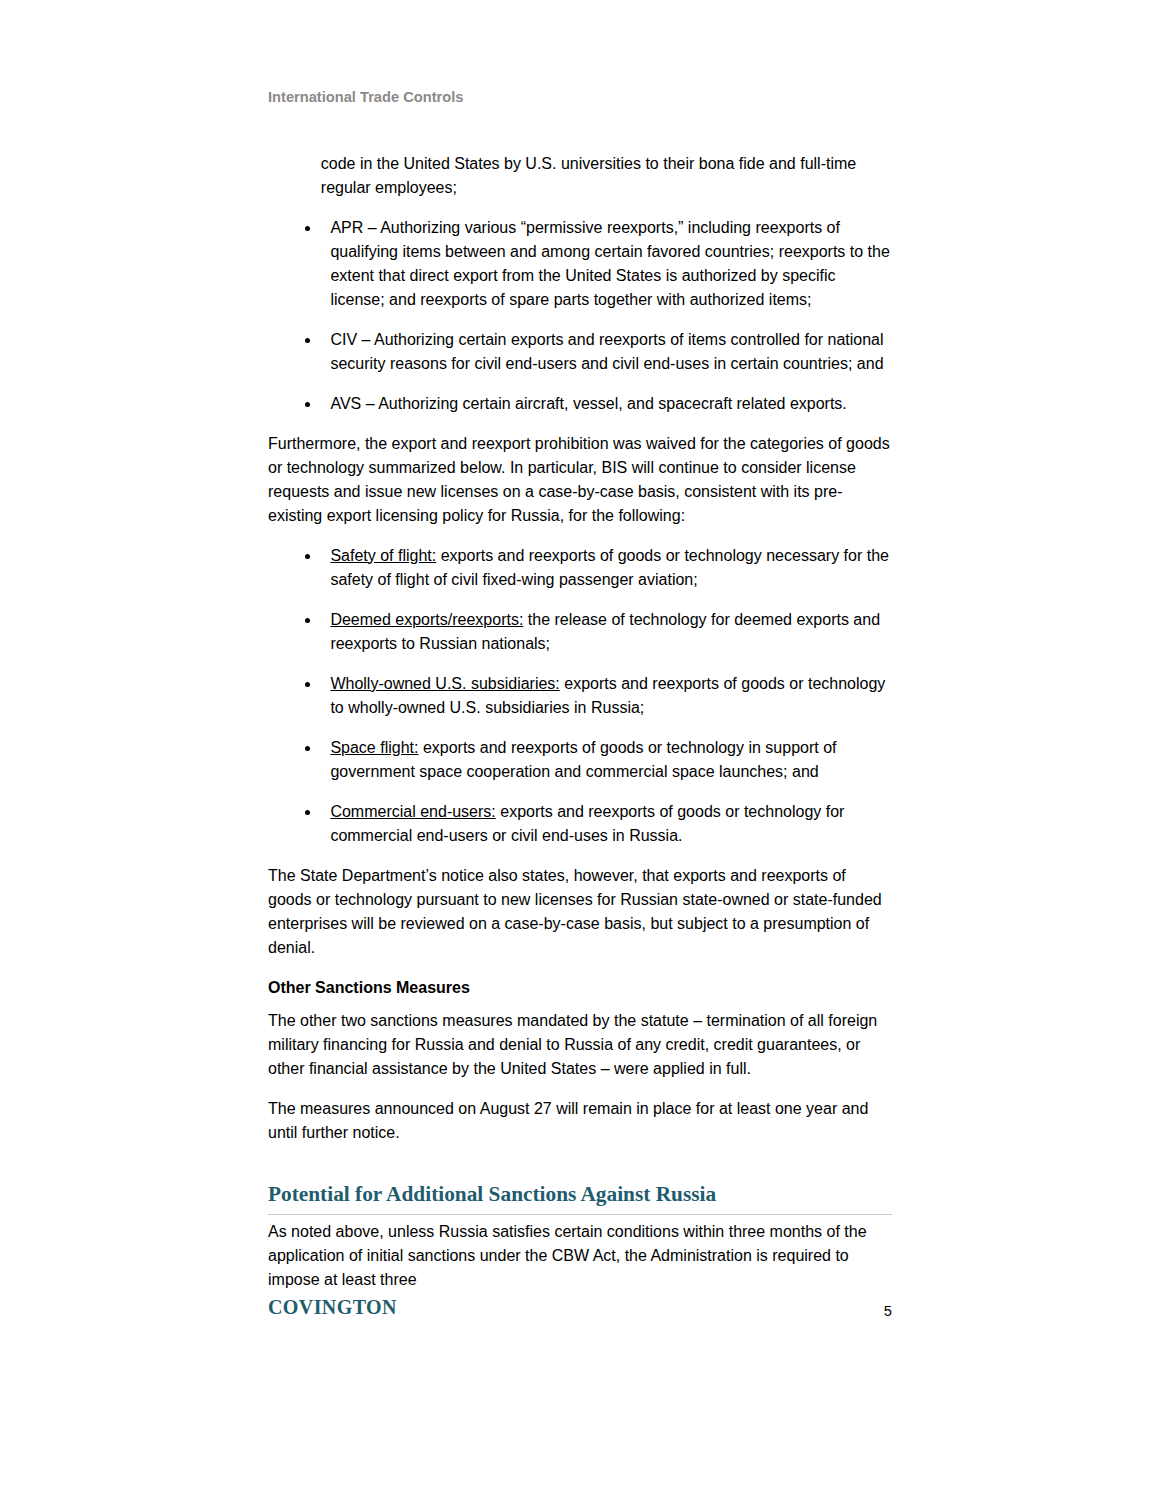International Trade Controls
code in the United States by U.S. universities to their bona fide and full-time regular employees;
APR – Authorizing various “permissive reexports,” including reexports of qualifying items between and among certain favored countries; reexports to the extent that direct export from the United States is authorized by specific license; and reexports of spare parts together with authorized items;
CIV – Authorizing certain exports and reexports of items controlled for national security reasons for civil end-users and civil end-uses in certain countries; and
AVS – Authorizing certain aircraft, vessel, and spacecraft related exports.
Furthermore, the export and reexport prohibition was waived for the categories of goods or technology summarized below. In particular, BIS will continue to consider license requests and issue new licenses on a case-by-case basis, consistent with its pre-existing export licensing policy for Russia, for the following:
Safety of flight: exports and reexports of goods or technology necessary for the safety of flight of civil fixed-wing passenger aviation;
Deemed exports/reexports: the release of technology for deemed exports and reexports to Russian nationals;
Wholly-owned U.S. subsidiaries: exports and reexports of goods or technology to wholly-owned U.S. subsidiaries in Russia;
Space flight: exports and reexports of goods or technology in support of government space cooperation and commercial space launches; and
Commercial end-users: exports and reexports of goods or technology for commercial end-users or civil end-uses in Russia.
The State Department’s notice also states, however, that exports and reexports of goods or technology pursuant to new licenses for Russian state-owned or state-funded enterprises will be reviewed on a case-by-case basis, but subject to a presumption of denial.
Other Sanctions Measures
The other two sanctions measures mandated by the statute – termination of all foreign military financing for Russia and denial to Russia of any credit, credit guarantees, or other financial assistance by the United States – were applied in full.
The measures announced on August 27 will remain in place for at least one year and until further notice.
Potential for Additional Sanctions Against Russia
As noted above, unless Russia satisfies certain conditions within three months of the application of initial sanctions under the CBW Act, the Administration is required to impose at least three
COVINGTON
5